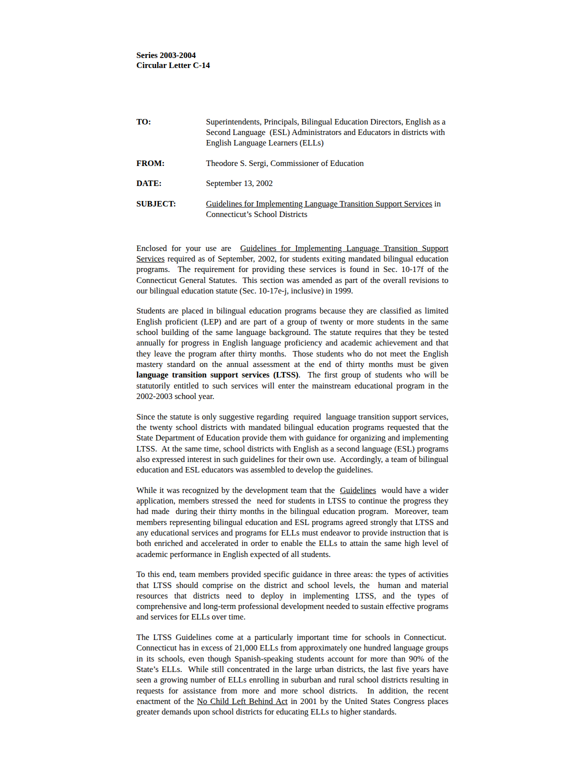Series 2003-2004
Circular Letter C-14
| TO: | Superintendents, Principals, Bilingual Education Directors, English as a Second Language (ESL) Administrators and Educators in districts with English Language Learners (ELLs) |
| FROM: | Theodore S. Sergi, Commissioner of Education |
| DATE: | September 13, 2002 |
| SUBJECT: | Guidelines for Implementing Language Transition Support Services in Connecticut’s School Districts |
Enclosed for your use are Guidelines for Implementing Language Transition Support Services required as of September, 2002, for students exiting mandated bilingual education programs. The requirement for providing these services is found in Sec. 10-17f of the Connecticut General Statutes. This section was amended as part of the overall revisions to our bilingual education statute (Sec. 10-17e-j, inclusive) in 1999.
Students are placed in bilingual education programs because they are classified as limited English proficient (LEP) and are part of a group of twenty or more students in the same school building of the same language background. The statute requires that they be tested annually for progress in English language proficiency and academic achievement and that they leave the program after thirty months. Those students who do not meet the English mastery standard on the annual assessment at the end of thirty months must be given language transition support services (LTSS). The first group of students who will be statutorily entitled to such services will enter the mainstream educational program in the 2002-2003 school year.
Since the statute is only suggestive regarding required language transition support services, the twenty school districts with mandated bilingual education programs requested that the State Department of Education provide them with guidance for organizing and implementing LTSS. At the same time, school districts with English as a second language (ESL) programs also expressed interest in such guidelines for their own use. Accordingly, a team of bilingual education and ESL educators was assembled to develop the guidelines.
While it was recognized by the development team that the Guidelines would have a wider application, members stressed the need for students in LTSS to continue the progress they had made during their thirty months in the bilingual education program. Moreover, team members representing bilingual education and ESL programs agreed strongly that LTSS and any educational services and programs for ELLs must endeavor to provide instruction that is both enriched and accelerated in order to enable the ELLs to attain the same high level of academic performance in English expected of all students.
To this end, team members provided specific guidance in three areas: the types of activities that LTSS should comprise on the district and school levels, the human and material resources that districts need to deploy in implementing LTSS, and the types of comprehensive and long-term professional development needed to sustain effective programs and services for ELLs over time.
The LTSS Guidelines come at a particularly important time for schools in Connecticut. Connecticut has in excess of 21,000 ELLs from approximately one hundred language groups in its schools, even though Spanish-speaking students account for more than 90% of the State’s ELLs. While still concentrated in the large urban districts, the last five years have seen a growing number of ELLs enrolling in suburban and rural school districts resulting in requests for assistance from more and more school districts. In addition, the recent enactment of the No Child Left Behind Act in 2001 by the United States Congress places greater demands upon school districts for educating ELLs to higher standards.